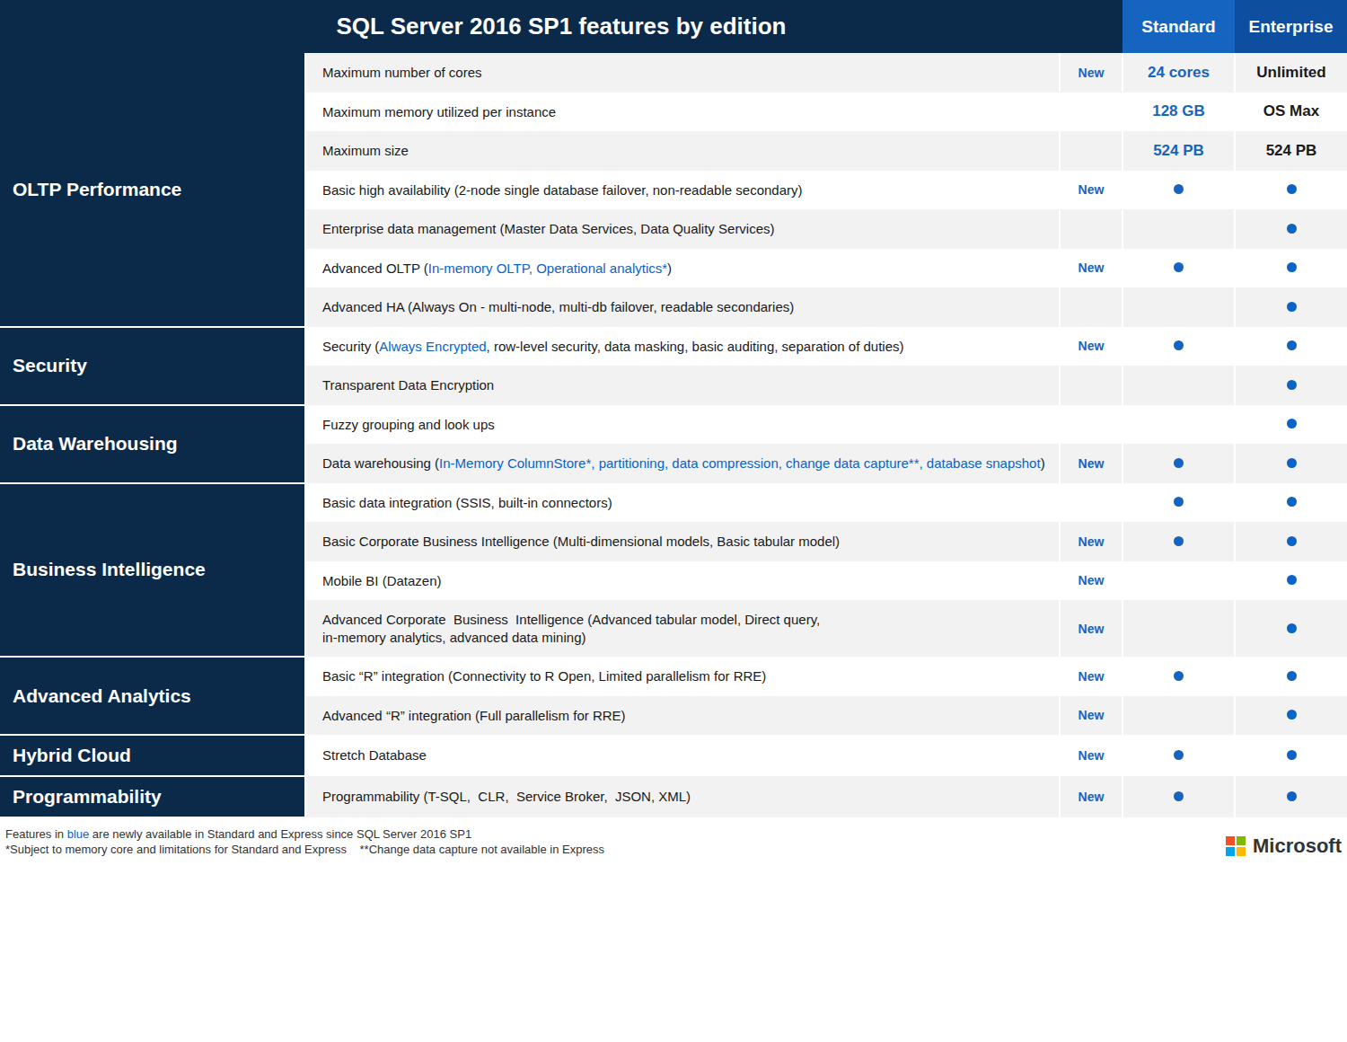| SQL Server 2016 SP1 features by edition | Standard | Enterprise |
| --- | --- | --- |
| OLTP Performance | Maximum number of cores | New | 24 cores | Unlimited |
| Maximum memory utilized per instance | | 128 GB | OS Max |
| Maximum size | | 524 PB | 524 PB |
| Basic high availability (2-node single database failover, non-readable secondary) | New | | |
| Enterprise data management (Master Data Services, Data Quality Services) | | | |
| Advanced OLTP ( In-memory OLTP, Operational analytics* ) | New | | |
| Advanced HA (Always On - multi-node, multi-db failover, readable secondaries) | | | |
| Security | Security ( Always Encrypted , row-level security, data masking, basic auditing, separation of duties) | New | | |
| Transparent Data Encryption | | | |
| Data Warehousing | Fuzzy grouping and look ups | | | |
| Data warehousing ( In-Memory ColumnStore*, partitioning, data compression, change data capture**, database snapshot ) | New | | |
| Business Intelligence | Basic data integration (SSIS, built-in connectors) | | | |
| Basic Corporate Business Intelligence (Multi-dimensional models, Basic tabular model) | New | | |
| Mobile BI (Datazen) | New | | |
| Advanced Corporate Business Intelligence (Advanced tabular model, Direct query, in-memory analytics, advanced data mining) | New | | |
| Advanced Analytics | Basic “R” integration (Connectivity to R Open, Limited parallelism for RRE) | New | | |
| Advanced “R” integration (Full parallelism for RRE) | New | | |
| Hybrid Cloud | Stretch Database | New | | |
| Programmability | Programmability (T-SQL, CLR, Service Broker, JSON, XML) | New | | |
Features in blue are newly available in Standard and Express since SQL Server 2016 SP1
*Subject to memory core and limitations for Standard and Express **Change data capture not available in Express
Microsoft